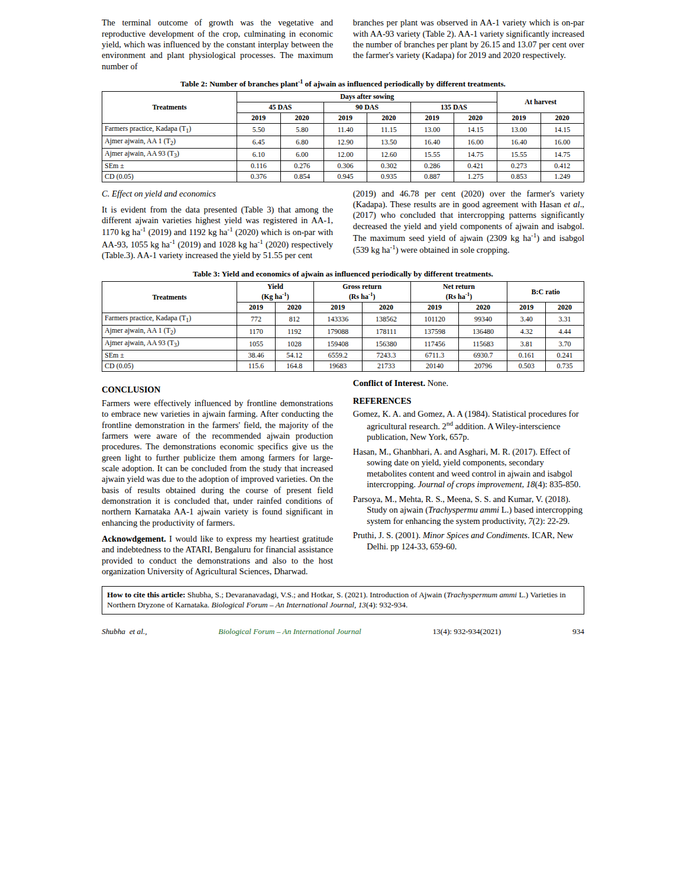The terminal outcome of growth was the vegetative and reproductive development of the crop, culminating in economic yield, which was influenced by the constant interplay between the environment and plant physiological processes. The maximum number of
branches per plant was observed in AA-1 variety which is on-par with AA-93 variety (Table 2). AA-1 variety significantly increased the number of branches per plant by 26.15 and 13.07 per cent over the farmer's variety (Kadapa) for 2019 and 2020 respectively.
Table 2: Number of branches plant-1 of ajwain as influenced periodically by different treatments.
| Treatments | Days after sowing | At harvest |
| --- | --- | --- |
| 45 DAS | 90 DAS | 135 DAS |
| 2019 | 2020 | 2019 | 2020 | 2019 | 2020 | 2019 | 2020 |
| Farmers practice, Kadapa (T 1 ) | 5.50 | 5.80 | 11.40 | 11.15 | 13.00 | 14.15 | 13.00 | 14.15 |
| Ajmer ajwain, AA 1 (T 2 ) | 6.45 | 6.80 | 12.90 | 13.50 | 16.40 | 16.00 | 16.40 | 16.00 |
| Ajmer ajwain, AA 93 (T 3 ) | 6.10 | 6.00 | 12.00 | 12.60 | 15.55 | 14.75 | 15.55 | 14.75 |
| SEm ± | 0.116 | 0.276 | 0.306 | 0.302 | 0.286 | 0.421 | 0.273 | 0.412 |
| CD (0.05) | 0.376 | 0.854 | 0.945 | 0.935 | 0.887 | 1.275 | 0.853 | 1.249 |
C. Effect on yield and economics
It is evident from the data presented (Table 3) that among the different ajwain varieties highest yield was registered in AA-1, 1170 kg ha-1 (2019) and 1192 kg ha-1 (2020) which is on-par with AA-93, 1055 kg ha-1 (2019) and 1028 kg ha-1 (2020) respectively (Table.3). AA-1 variety increased the yield by 51.55 per cent
(2019) and 46.78 per cent (2020) over the farmer's variety (Kadapa). These results are in good agreement with Hasan et al., (2017) who concluded that intercropping patterns significantly decreased the yield and yield components of ajwain and isabgol. The maximum seed yield of ajwain (2309 kg ha-1) and isabgol (539 kg ha-1) were obtained in sole cropping.
Table 3: Yield and economics of ajwain as influenced periodically by different treatments.
| Treatments | Yield (Kg ha -1 ) | Gross return (Rs ha -1 ) | Net return (Rs ha -1 ) | B:C ratio |
| --- | --- | --- | --- | --- |
| 2019 | 2020 | 2019 | 2020 | 2019 | 2020 | 2019 | 2020 |
| Farmers practice, Kadapa (T 1 ) | 772 | 812 | 143336 | 138562 | 101120 | 99340 | 3.40 | 3.31 |
| Ajmer ajwain, AA 1 (T 2 ) | 1170 | 1192 | 179088 | 178111 | 137598 | 136480 | 4.32 | 4.44 |
| Ajmer ajwain, AA 93 (T 3 ) | 1055 | 1028 | 159408 | 156380 | 117456 | 115683 | 3.81 | 3.70 |
| SEm ± | 38.46 | 54.12 | 6559.2 | 7243.3 | 6711.3 | 6930.7 | 0.161 | 0.241 |
| CD (0.05) | 115.6 | 164.8 | 19683 | 21733 | 20140 | 20796 | 0.503 | 0.735 |
CONCLUSION
Farmers were effectively influenced by frontline demonstrations to embrace new varieties in ajwain farming. After conducting the frontline demonstration in the farmers' field, the majority of the farmers were aware of the recommended ajwain production procedures. The demonstrations economic specifics give us the green light to further publicize them among farmers for large-scale adoption. It can be concluded from the study that increased ajwain yield was due to the adoption of improved varieties. On the basis of results obtained during the course of present field demonstration it is concluded that, under rainfed conditions of northern Karnataka AA-1 ajwain variety is found significant in enhancing the productivity of farmers.
Acknowdgement. I would like to express my heartiest gratitude and indebtedness to the ATARI, Bengaluru for financial assistance provided to conduct the demonstrations and also to the host organization University of Agricultural Sciences, Dharwad.
Conflict of Interest. None.
REFERENCES
Gomez, K. A. and Gomez, A. A (1984). Statistical procedures for agricultural research. 2nd addition. A Wiley-interscience publication, New York, 657p.
Hasan, M., Ghanbhari, A. and Asghari, M. R. (2017). Effect of sowing date on yield, yield components, secondary metabolites content and weed control in ajwain and isabgol intercropping. Journal of crops improvement, 18(4): 835-850.
Parsoya, M., Mehta, R. S., Meena, S. S. and Kumar, V. (2018). Study on ajwain (Trachyspermu ammi L.) based intercropping system for enhancing the system productivity, 7(2): 22-29.
Pruthi, J. S. (2001). Minor Spices and Condiments. ICAR, New Delhi. pp 124-33, 659-60.
How to cite this article: Shubha, S.; Devaranavadagi, V.S.; and Hotkar, S. (2021). Introduction of Ajwain (Trachyspermum ammi L.) Varieties in Northern Dryzone of Karnataka. Biological Forum – An International Journal, 13(4): 932-934.
Shubha et al., Biological Forum – An International Journal 13(4): 932-934(2021) 934